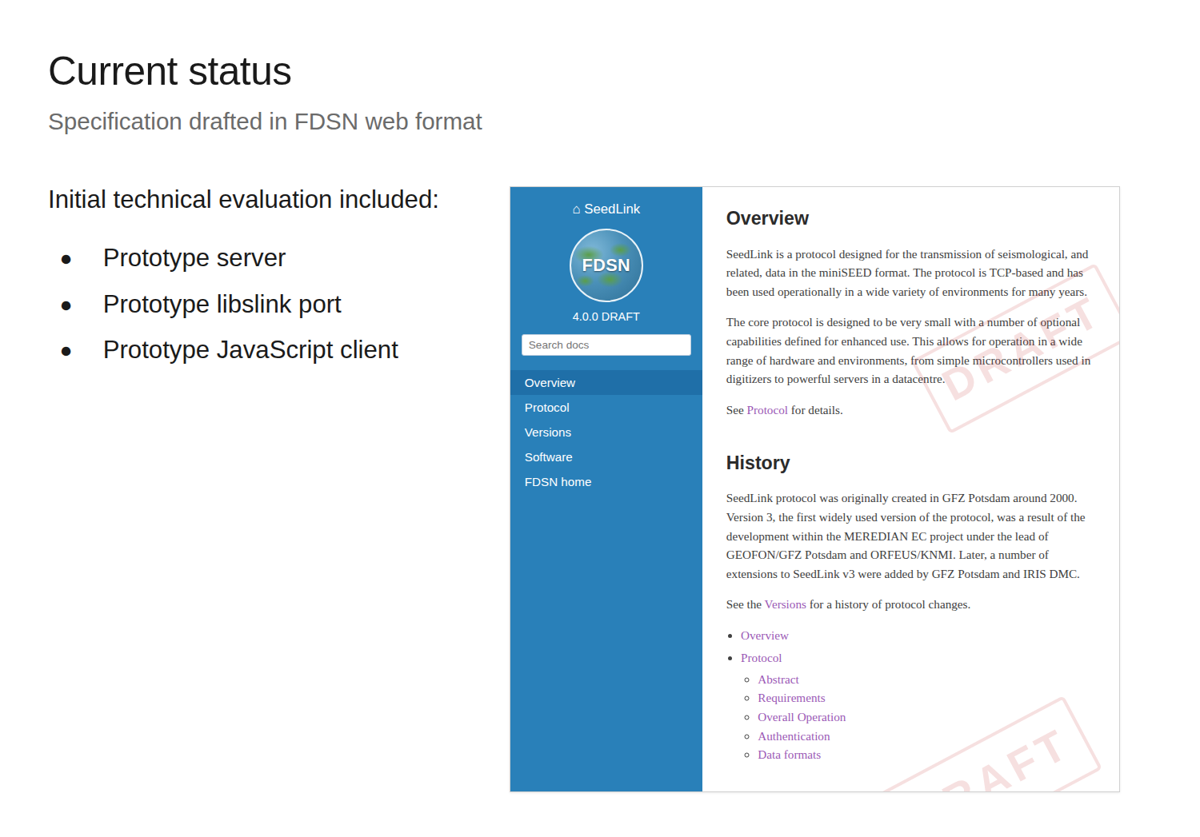Current status
Specification drafted in FDSN web format
Initial technical evaluation included:
Prototype server
Prototype libslink port
Prototype JavaScript client
SeedLink
FDSN
4.0.0 DRAFT
Overview
Protocol
Versions
Software
FDSN home
Overview
SeedLink is a protocol designed for the transmission of seismological, and related, data in the miniSEED format. The protocol is TCP-based and has been used operationally in a wide variety of environments for many years.
The core protocol is designed to be very small with a number of optional capabilities defined for enhanced use. This allows for operation in a wide range of hardware and environments, from simple microcontrollers used in digitizers to powerful servers in a datacentre.
See Protocol for details.
History
SeedLink protocol was originally created in GFZ Potsdam around 2000. Version 3, the first widely used version of the protocol, was a result of the development within the MEREDIAN EC project under the lead of GEOFON/GFZ Potsdam and ORFEUS/KNMI. Later, a number of extensions to SeedLink v3 were added by GFZ Potsdam and IRIS DMC.
See the Versions for a history of protocol changes.
Overview
Protocol
Abstract
Requirements
Overall Operation
Authentication
Data formats
DRAFT DRAFT